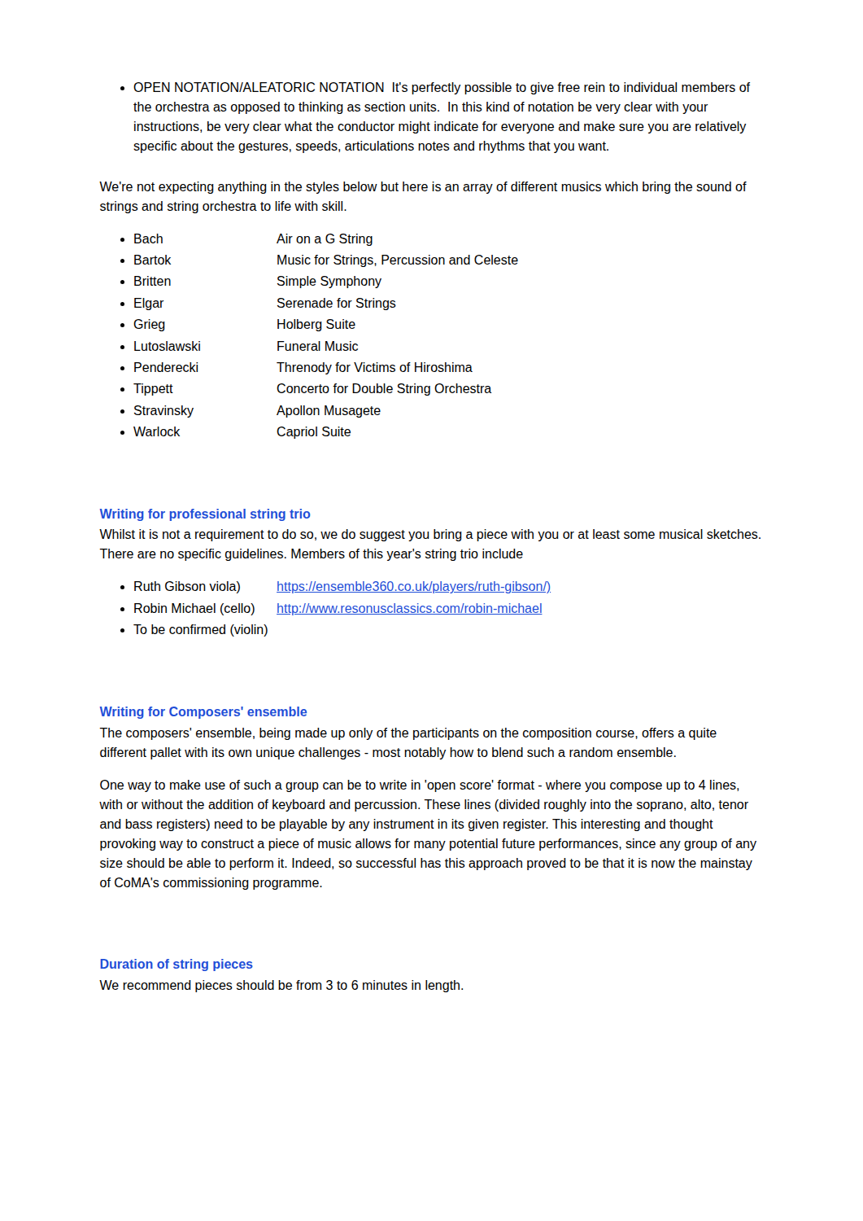OPEN NOTATION/ALEATORIC NOTATION It's perfectly possible to give free rein to individual members of the orchestra as opposed to thinking as section units. In this kind of notation be very clear with your instructions, be very clear what the conductor might indicate for everyone and make sure you are relatively specific about the gestures, speeds, articulations notes and rhythms that you want.
We're not expecting anything in the styles below but here is an array of different musics which bring the sound of strings and string orchestra to life with skill.
Bach Air on a G String
Bartok Music for Strings, Percussion and Celeste
Britten Simple Symphony
Elgar Serenade for Strings
Grieg Holberg Suite
Lutoslawski Funeral Music
Penderecki Threnody for Victims of Hiroshima
Tippett Concerto for Double String Orchestra
Stravinsky Apollon Musagete
Warlock Capriol Suite
Writing for professional string trio
Whilst it is not a requirement to do so, we do suggest you bring a piece with you or at least some musical sketches. There are no specific guidelines. Members of this year's string trio include
Ruth Gibson viola) https://ensemble360.co.uk/players/ruth-gibson/)
Robin Michael (cello) http://www.resonusclassics.com/robin-michael
To be confirmed (violin)
Writing for Composers' ensemble
The composers' ensemble, being made up only of the participants on the composition course, offers a quite different pallet with its own unique challenges - most notably how to blend such a random ensemble.
One way to make use of such a group can be to write in 'open score' format - where you compose up to 4 lines, with or without the addition of keyboard and percussion. These lines (divided roughly into the soprano, alto, tenor and bass registers) need to be playable by any instrument in its given register. This interesting and thought provoking way to construct a piece of music allows for many potential future performances, since any group of any size should be able to perform it. Indeed, so successful has this approach proved to be that it is now the mainstay of CoMA's commissioning programme.
Duration of string pieces
We recommend pieces should be from 3 to 6 minutes in length.